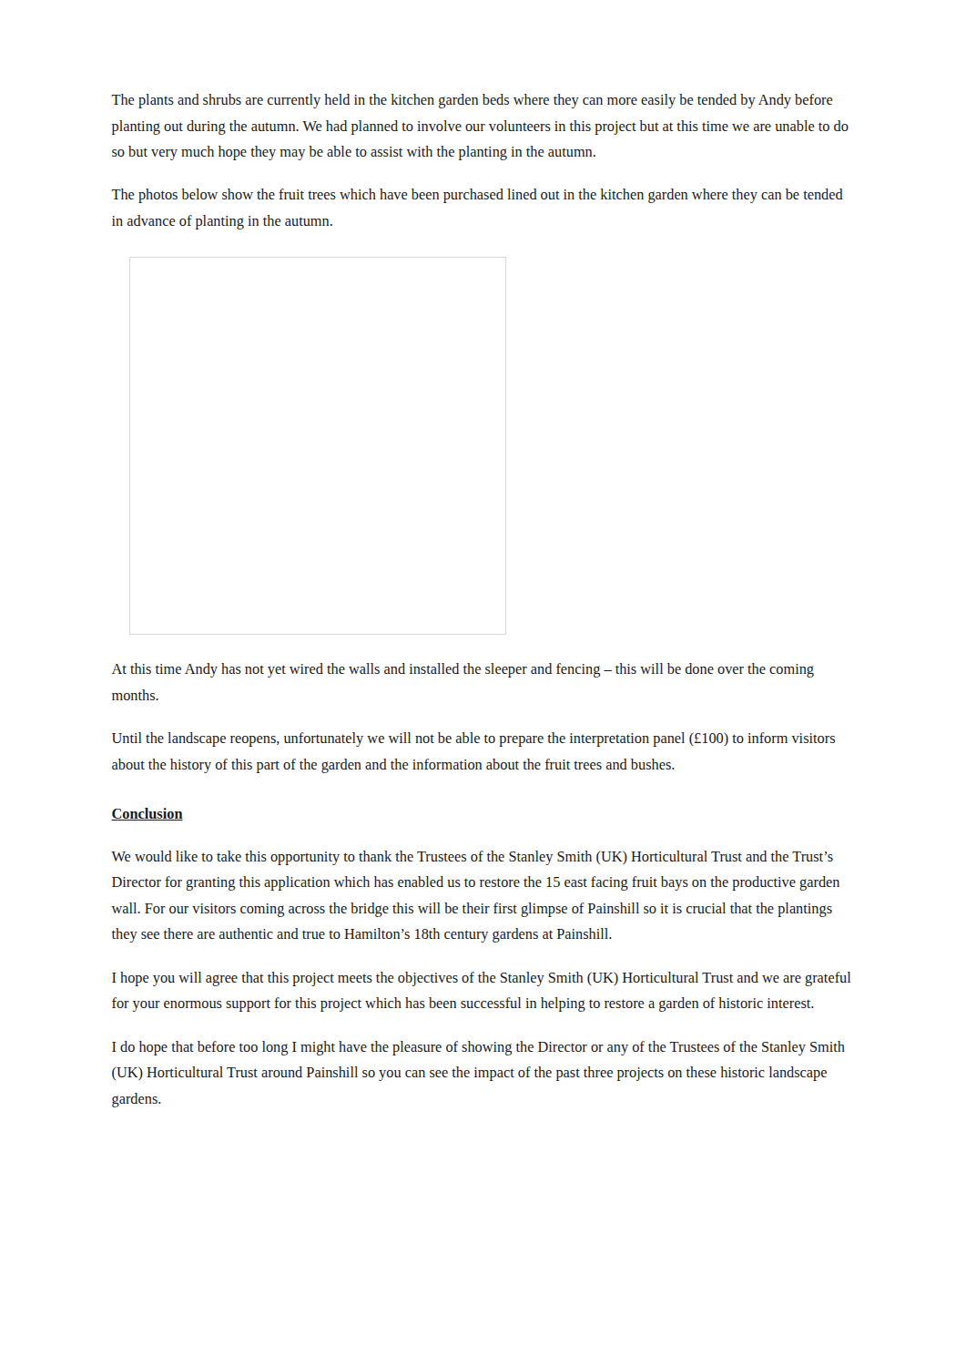The plants and shrubs are currently held in the kitchen garden beds where they can more easily be tended by Andy before planting out during the autumn. We had planned to involve our volunteers in this project but at this time we are unable to do so but very much hope they may be able to assist with the planting in the autumn.
The photos below show the fruit trees which have been purchased lined out in the kitchen garden where they can be tended in advance of planting in the autumn.
At this time Andy has not yet wired the walls and installed the sleeper and fencing – this will be done over the coming months.
Until the landscape reopens, unfortunately we will not be able to prepare the interpretation panel (£100) to inform visitors about the history of this part of the garden and the information about the fruit trees and bushes.
Conclusion
We would like to take this opportunity to thank the Trustees of the Stanley Smith (UK) Horticultural Trust and the Trust’s Director for granting this application which has enabled us to restore the 15 east facing fruit bays on the productive garden wall. For our visitors coming across the bridge this will be their first glimpse of Painshill so it is crucial that the plantings they see there are authentic and true to Hamilton’s 18th century gardens at Painshill.
I hope you will agree that this project meets the objectives of the Stanley Smith (UK) Horticultural Trust and we are grateful for your enormous support for this project which has been successful in helping to restore a garden of historic interest.
I do hope that before too long I might have the pleasure of showing the Director or any of the Trustees of the Stanley Smith (UK) Horticultural Trust around Painshill so you can see the impact of the past three projects on these historic landscape gardens.